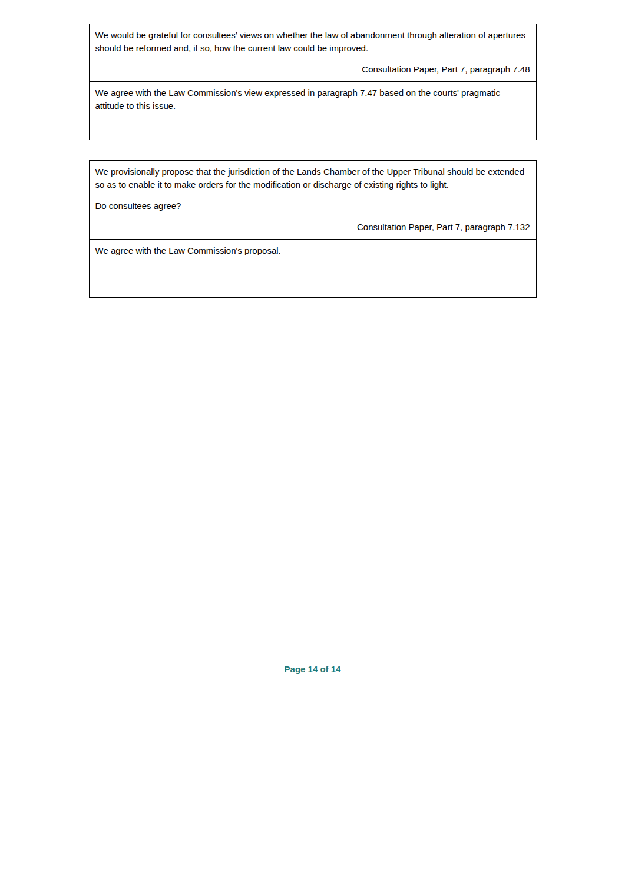We would be grateful for consultees’ views on whether the law of abandonment through alteration of apertures should be reformed and, if so, how the current law could be improved.
Consultation Paper, Part 7, paragraph 7.48
We agree with the Law Commission's view expressed in paragraph 7.47 based on the courts' pragmatic attitude to this issue.
We provisionally propose that the jurisdiction of the Lands Chamber of the Upper Tribunal should be extended so as to enable it to make orders for the modification or discharge of existing rights to light.
Do consultees agree?
Consultation Paper, Part 7, paragraph 7.132
We agree with the Law Commission's proposal.
Page 14 of 14